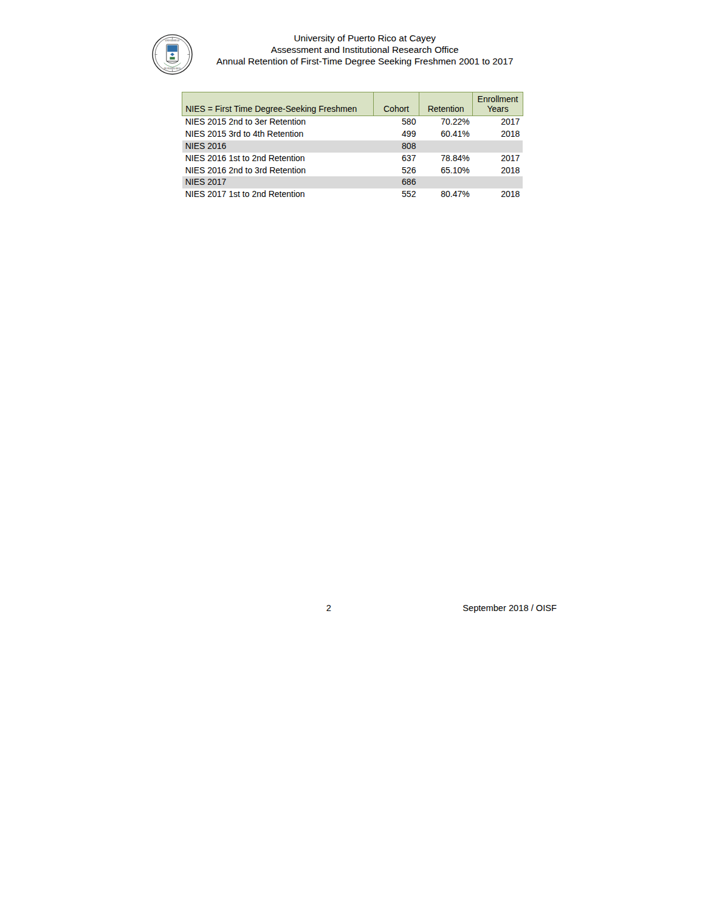UNIVERSIDAD DE PUERTO RICO
University of Puerto Rico at Cayey
Assessment and Institutional Research Office
Annual Retention of First-Time Degree Seeking Freshmen 2001 to 2017
| NIES = First Time Degree-Seeking Freshmen | Cohort | Retention | Enrollment Years |
| --- | --- | --- | --- |
| NIES 2015 2nd to 3er Retention | 580 | 70.22% | 2017 |
| NIES 2015 3rd to 4th Retention | 499 | 60.41% | 2018 |
| NIES 2016 | 808 | | |
| NIES 2016 1st to 2nd Retention | 637 | 78.84% | 2017 |
| NIES 2016 2nd to 3rd Retention | 526 | 65.10% | 2018 |
| NIES 2017 | 686 | | |
| NIES 2017 1st to 2nd Retention | 552 | 80.47% | 2018 |
2
September 2018 / OISF